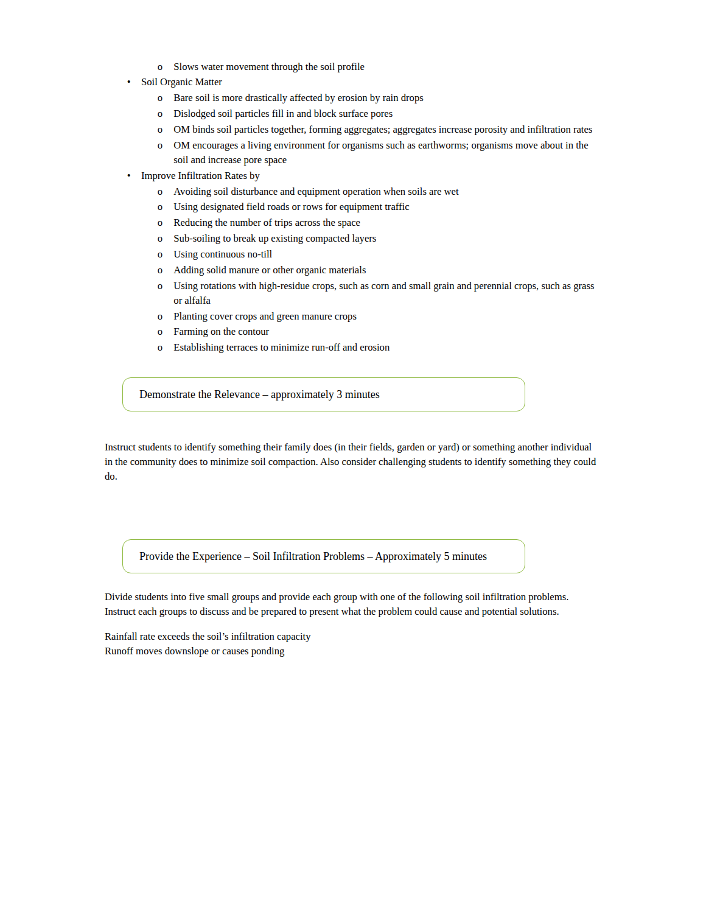o Slows water movement through the soil profile
•Soil Organic Matter
o Bare soil is more drastically affected by erosion by rain drops
o Dislodged soil particles fill in and block surface pores
o OM binds soil particles together, forming aggregates; aggregates increase porosity and infiltration rates
o OM encourages a living environment for organisms such as earthworms; organisms move about in the soil and increase pore space
•Improve Infiltration Rates by
o Avoiding soil disturbance and equipment operation when soils are wet
o Using designated field roads or rows for equipment traffic
o Reducing the number of trips across the space
o Sub-soiling to break up existing compacted layers
o Using continuous no-till
o Adding solid manure or other organic materials
o Using rotations with high-residue crops, such as corn and small grain and perennial crops, such as grass or alfalfa
o Planting cover crops and green manure crops
o Farming on the contour
o Establishing terraces to minimize run-off and erosion
Demonstrate the Relevance – approximately 3 minutes
Instruct students to identify something their family does (in their fields, garden or yard) or something another individual in the community does to minimize soil compaction. Also consider challenging students to identify something they could do.
Provide the Experience – Soil Infiltration Problems – Approximately 5 minutes
Divide students into five small groups and provide each group with one of the following soil infiltration problems. Instruct each groups to discuss and be prepared to present what the problem could cause and potential solutions.
Rainfall rate exceeds the soil’s infiltration capacity
Runoff moves downslope or causes ponding